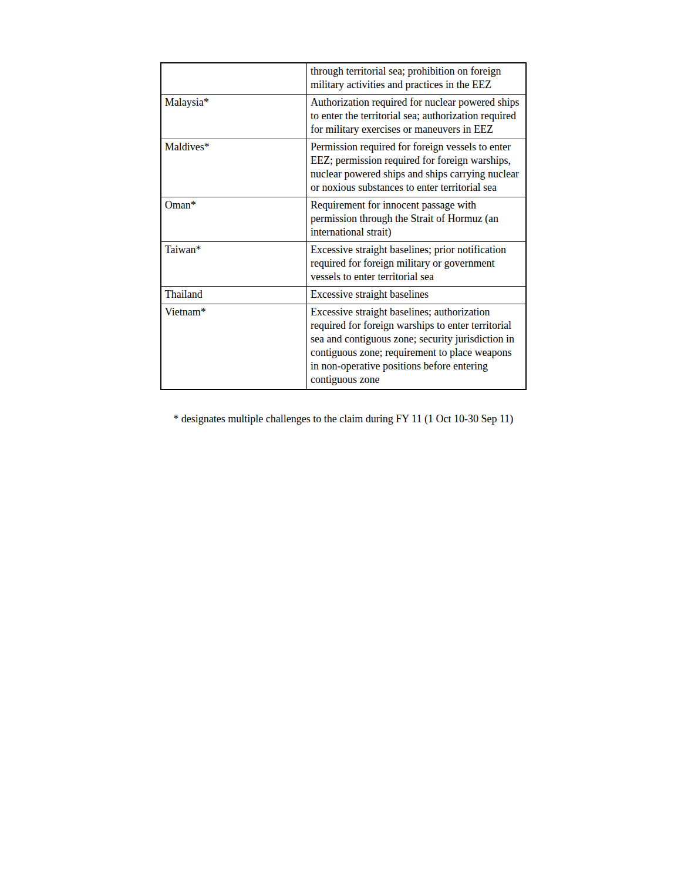| | through territorial sea; prohibition on foreign military activities and practices in the EEZ |
| Malaysia* | Authorization required for nuclear powered ships to enter the territorial sea; authorization required for military exercises or maneuvers in EEZ |
| Maldives* | Permission required for foreign vessels to enter EEZ; permission required for foreign warships, nuclear powered ships and ships carrying nuclear or noxious substances to enter territorial sea |
| Oman* | Requirement for innocent passage with permission through the Strait of Hormuz (an international strait) |
| Taiwan* | Excessive straight baselines; prior notification required for foreign military or government vessels to enter territorial sea |
| Thailand | Excessive straight baselines |
| Vietnam* | Excessive straight baselines; authorization required for foreign warships to enter territorial sea and contiguous zone; security jurisdiction in contiguous zone; requirement to place weapons in non-operative positions before entering contiguous zone |
* designates multiple challenges to the claim during FY 11 (1 Oct 10-30 Sep 11)